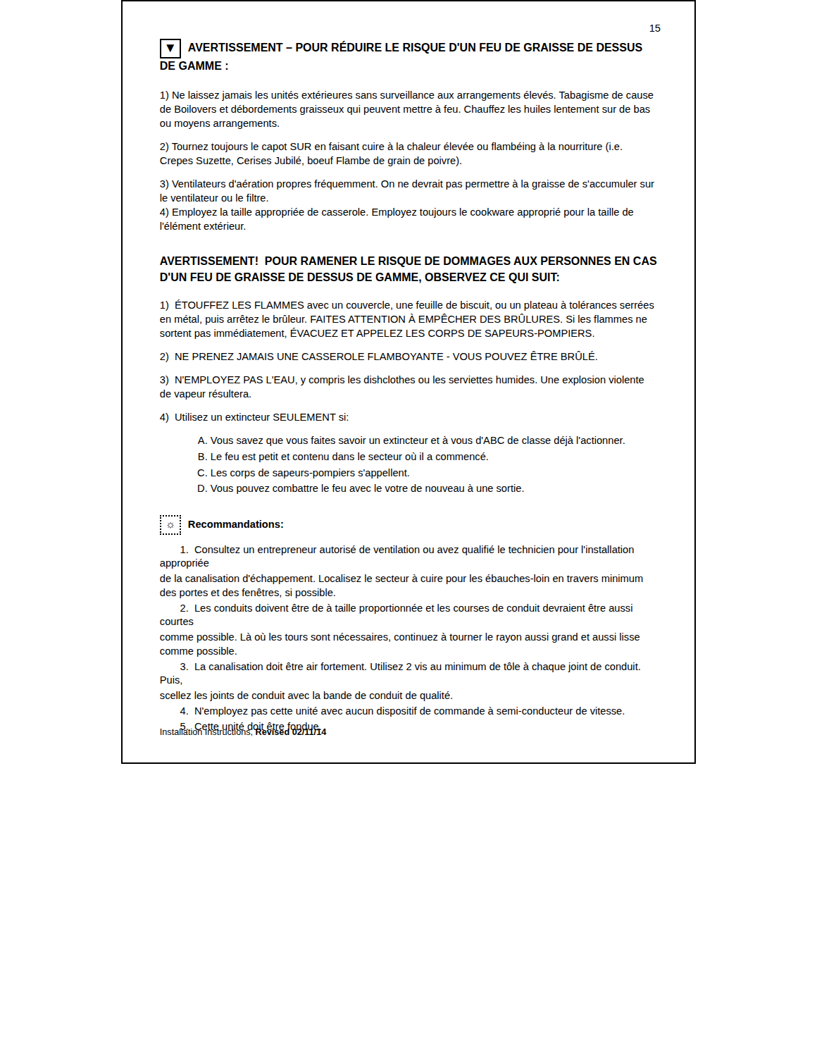15
▼
AVERTISSEMENT – POUR RÉDUIRE LE RISQUE D'UN FEU DE GRAISSE DE DESSUS DE GAMME :
1) Ne laissez jamais les unités extérieures sans surveillance aux arrangements élevés. Tabagisme de cause de Boilovers et débordements graisseux qui peuvent mettre à feu. Chauffez les huiles lentement sur de bas ou moyens arrangements.
2) Tournez toujours le capot SUR en faisant cuire à la chaleur élevée ou flambéing à la nourriture (i.e. Crepes Suzette, Cerises Jubilé, boeuf Flambe de grain de poivre).
3) Ventilateurs d'aération propres fréquemment. On ne devrait pas permettre à la graisse de s'accumuler sur le ventilateur ou le filtre.
4) Employez la taille appropriée de casserole. Employez toujours le cookware approprié pour la taille de l'élément extérieur.
AVERTISSEMENT! POUR RAMENER LE RISQUE DE DOMMAGES AUX PERSONNES EN CAS D'UN FEU DE GRAISSE DE DESSUS DE GAMME, OBSERVEZ CE QUI SUIT:
1) ÉTOUFFEZ LES FLAMMES avec un couvercle, une feuille de biscuit, ou un plateau à tolérances serrées en métal, puis arrêtez le brûleur. FAITES ATTENTION À EMPÊCHER DES BRÛLURES. Si les flammes ne sortent pas immédiatement, ÉVACUEZ ET APPELEZ LES CORPS DE SAPEURS-POMPIERS.
2) NE PRENEZ JAMAIS UNE CASSEROLE FLAMBOYANTE - VOUS POUVEZ ÊTRE BRÛLÉ.
3) N'EMPLOYEZ PAS L'EAU, y compris les dishclothes ou les serviettes humides. Une explosion violente de vapeur résultera.
4) Utilisez un extincteur SEULEMENT si:
Vous savez que vous faites savoir un extincteur et à vous d'ABC de classe déjà l'actionner.
Le feu est petit et contenu dans le secteur où il a commencé.
Les corps de sapeurs-pompiers s'appellent.
Vous pouvez combattre le feu avec le votre de nouveau à une sortie.
☼Recommandations:
1. Consultez un entrepreneur autorisé de ventilation ou avez qualifié le technicien pour l'installation appropriée
de la canalisation d'échappement. Localisez le secteur à cuire pour les ébauches-loin en travers minimum des portes et des fenêtres, si possible.
2. Les conduits doivent être de à taille proportionnée et les courses de conduit devraient être aussi courtes
comme possible. Là où les tours sont nécessaires, continuez à tourner le rayon aussi grand et aussi lisse comme possible.
3. La canalisation doit être air fortement. Utilisez 2 vis au minimum de tôle à chaque joint de conduit. Puis,
scellez les joints de conduit avec la bande de conduit de qualité.
4. N'employez pas cette unité avec aucun dispositif de commande à semi-conducteur de vitesse.
5. Cette unité doit être fondue.
Installation Instructions, Revised 02/11/14